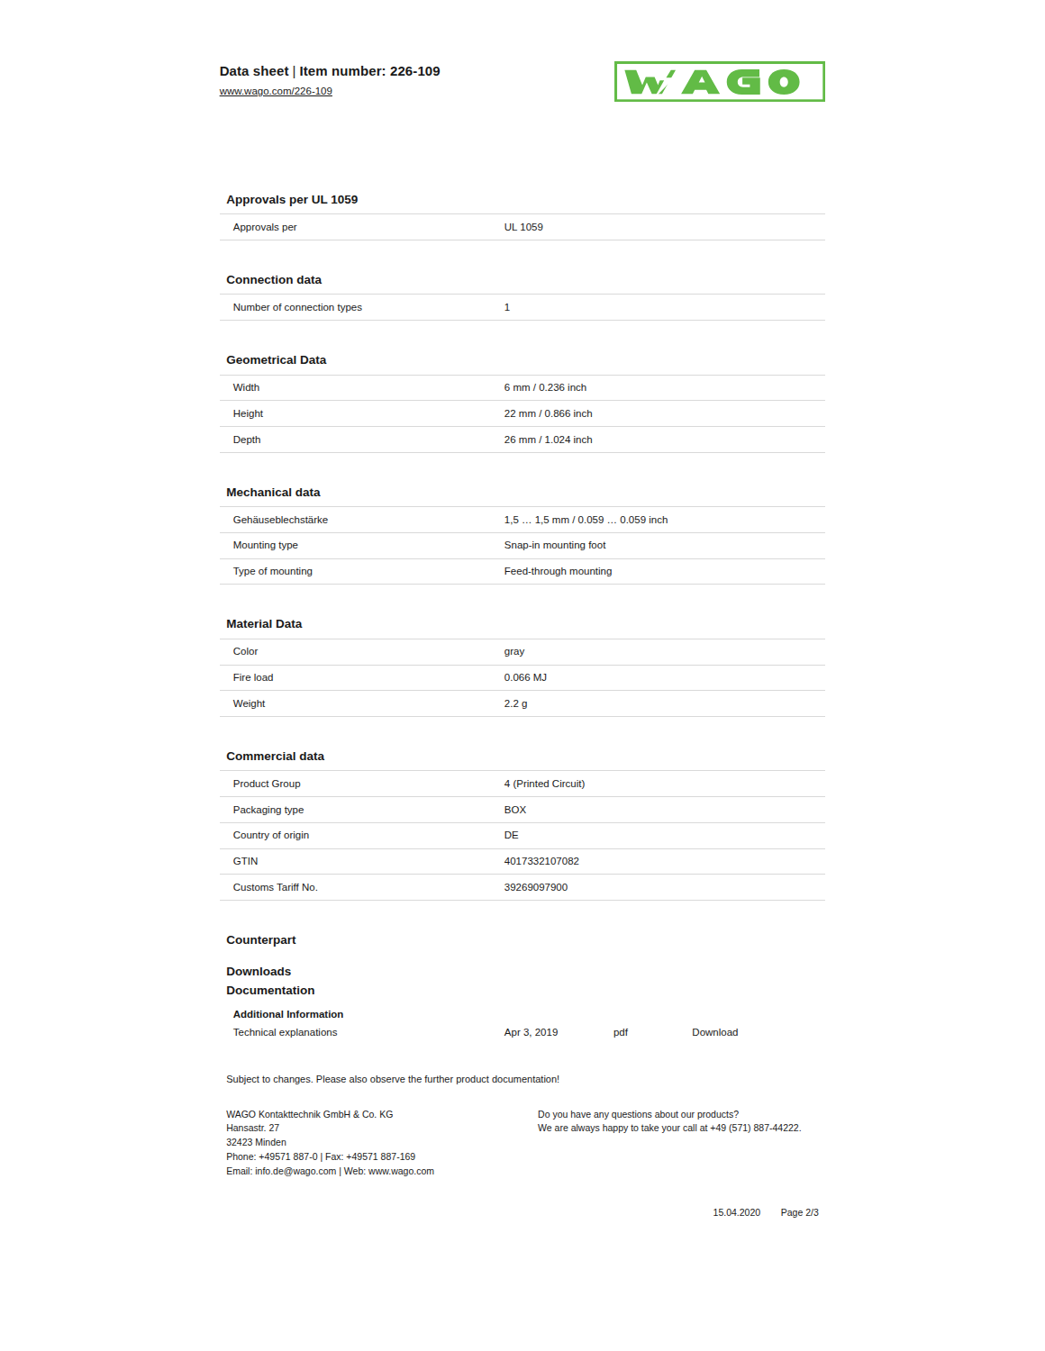Data sheet|Item number: 226-109
www.wago.com/226-109
Approvals per UL 1059
| Approvals per | UL 1059 |
Connection data
| Number of connection types | 1 |
Geometrical Data
| Width | 6 mm / 0.236 inch |
| Height | 22 mm / 0.866 inch |
| Depth | 26 mm / 1.024 inch |
Mechanical data
| Gehäuseblechstärke | 1,5 … 1,5 mm / 0.059 … 0.059 inch |
| Mounting type | Snap-in mounting foot |
| Type of mounting | Feed-through mounting |
Material Data
| Color | gray |
| Fire load | 0.066 MJ |
| Weight | 2.2 g |
Commercial data
| Product Group | 4 (Printed Circuit) |
| Packaging type | BOX |
| Country of origin | DE |
| GTIN | 4017332107082 |
| Customs Tariff No. | 39269097900 |
Counterpart
Downloads
Documentation
Additional Information
| Technical explanations | Apr 3, 2019 | pdf | Download |
Subject to changes. Please also observe the further product documentation!
WAGO Kontakttechnik GmbH & Co. KG
Hansastr. 27
32423 Minden
Phone: +49571 887-0 | Fax: +49571 887-169
Email: info.de@wago.com | Web: www.wago.com
Do you have any questions about our products?
We are always happy to take your call at +49 (571) 887-44222.
15.04.2020 Page 2/3